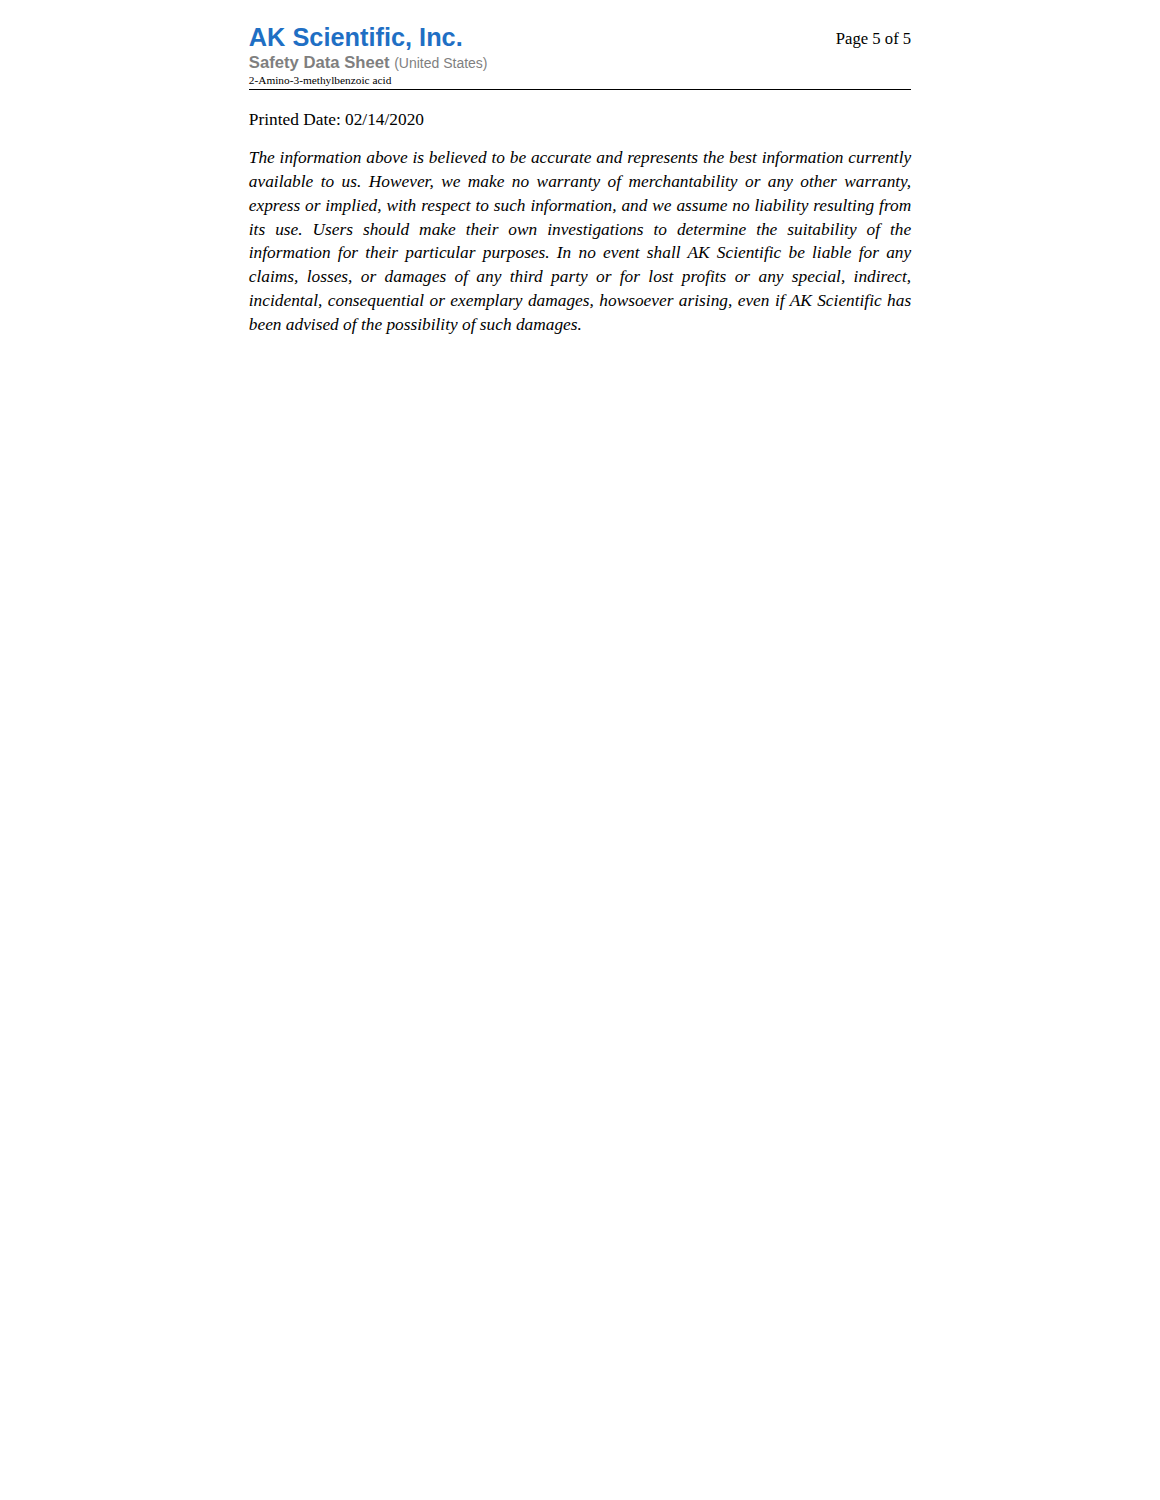Page 5 of 5
AK Scientific, Inc.
Safety Data Sheet (United States)
2-Amino-3-methylbenzoic acid
Printed Date: 02/14/2020
The information above is believed to be accurate and represents the best information currently available to us. However, we make no warranty of merchantability or any other warranty, express or implied, with respect to such information, and we assume no liability resulting from its use. Users should make their own investigations to determine the suitability of the information for their particular purposes. In no event shall AK Scientific be liable for any claims, losses, or damages of any third party or for lost profits or any special, indirect, incidental, consequential or exemplary damages, howsoever arising, even if AK Scientific has been advised of the possibility of such damages.